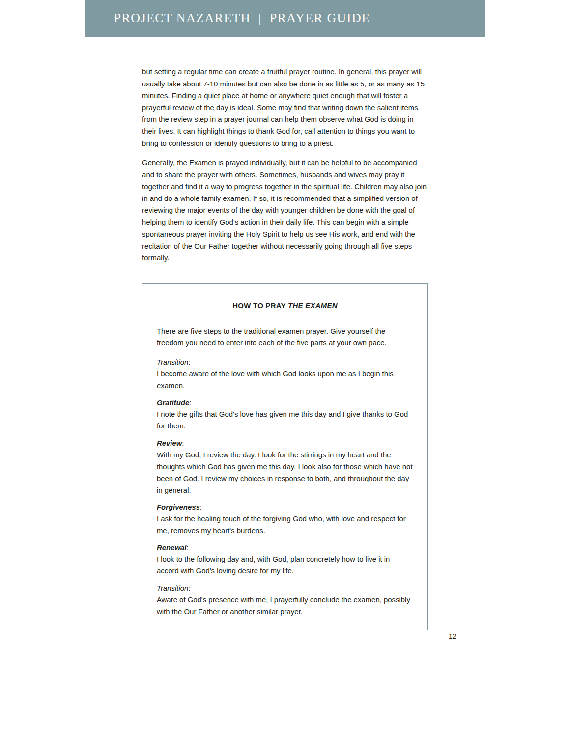Project Nazareth | Prayer Guide
but setting a regular time can create a fruitful prayer routine. In general, this prayer will usually take about 7-10 minutes but can also be done in as little as 5, or as many as 15 minutes. Finding a quiet place at home or anywhere quiet enough that will foster a prayerful review of the day is ideal. Some may find that writing down the salient items from the review step in a prayer journal can help them observe what God is doing in their lives. It can highlight things to thank God for, call attention to things you want to bring to confession or identify questions to bring to a priest.
Generally, the Examen is prayed individually, but it can be helpful to be accompanied and to share the prayer with others. Sometimes, husbands and wives may pray it together and find it a way to progress together in the spiritual life. Children may also join in and do a whole family examen. If so, it is recommended that a simplified version of reviewing the major events of the day with younger children be done with the goal of helping them to identify God's action in their daily life. This can begin with a simple spontaneous prayer inviting the Holy Spirit to help us see His work, and end with the recitation of the Our Father together without necessarily going through all five steps formally.
HOW TO PRAY THE EXAMEN
There are five steps to the traditional examen prayer. Give yourself the freedom you need to enter into each of the five parts at your own pace.
Transition:
I become aware of the love with which God looks upon me as I begin this examen.
Gratitude:
I note the gifts that God's love has given me this day and I give thanks to God for them.
Review:
With my God, I review the day. I look for the stirrings in my heart and the thoughts which God has given me this day. I look also for those which have not been of God. I review my choices in response to both, and throughout the day in general.
Forgiveness:
I ask for the healing touch of the forgiving God who, with love and respect for me, removes my heart's burdens.
Renewal:
I look to the following day and, with God, plan concretely how to live it in accord with God's loving desire for my life.
Transition:
Aware of God's presence with me, I prayerfully conclude the examen, possibly with the Our Father or another similar prayer.
12